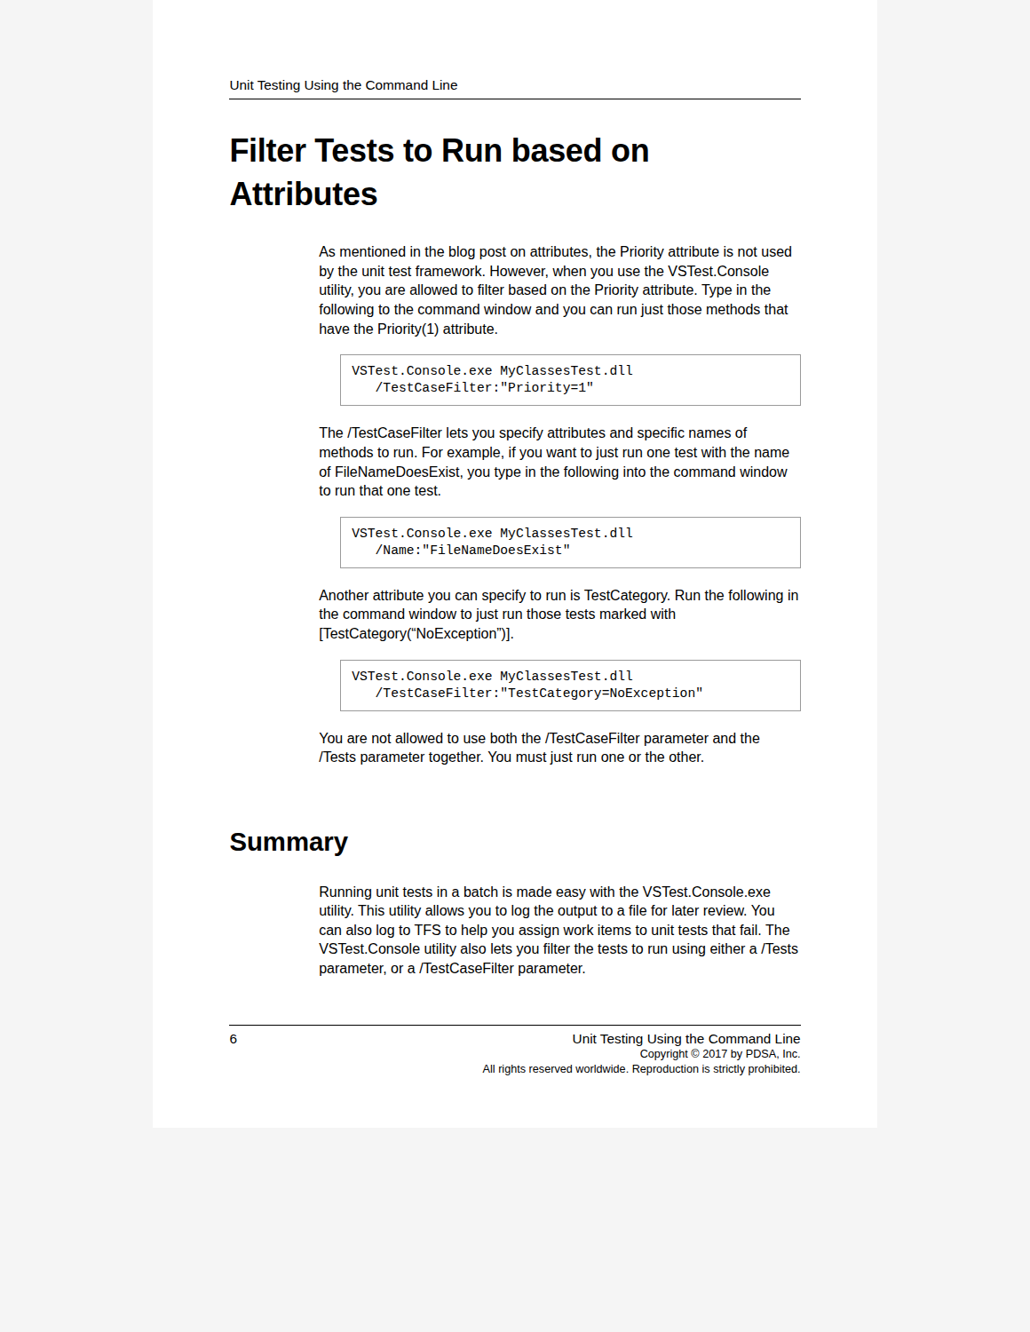Unit Testing Using the Command Line
Filter Tests to Run based on Attributes
As mentioned in the blog post on attributes, the Priority attribute is not used by the unit test framework. However, when you use the VSTest.Console utility, you are allowed to filter based on the Priority attribute. Type in the following to the command window and you can run just those methods that have the Priority(1) attribute.
VSTest.Console.exe MyClassesTest.dll
   /TestCaseFilter:"Priority=1"
The /TestCaseFilter lets you specify attributes and specific names of methods to run. For example, if you want to just run one test with the name of FileNameDoesExist, you type in the following into the command window to run that one test.
VSTest.Console.exe MyClassesTest.dll
   /Name:"FileNameDoesExist"
Another attribute you can specify to run is TestCategory. Run the following in the command window to just run those tests marked with [TestCategory(“NoException”)].
VSTest.Console.exe MyClassesTest.dll
   /TestCaseFilter:"TestCategory=NoException"
You are not allowed to use both the /TestCaseFilter parameter and the /Tests parameter together. You must just run one or the other.
Summary
Running unit tests in a batch is made easy with the VSTest.Console.exe utility. This utility allows you to log the output to a file for later review. You can also log to TFS to help you assign work items to unit tests that fail. The VSTest.Console utility also lets you filter the tests to run using either a /Tests parameter, or a /TestCaseFilter parameter.
6
Unit Testing Using the Command Line
Copyright © 2017 by PDSA, Inc.
All rights reserved worldwide. Reproduction is strictly prohibited.